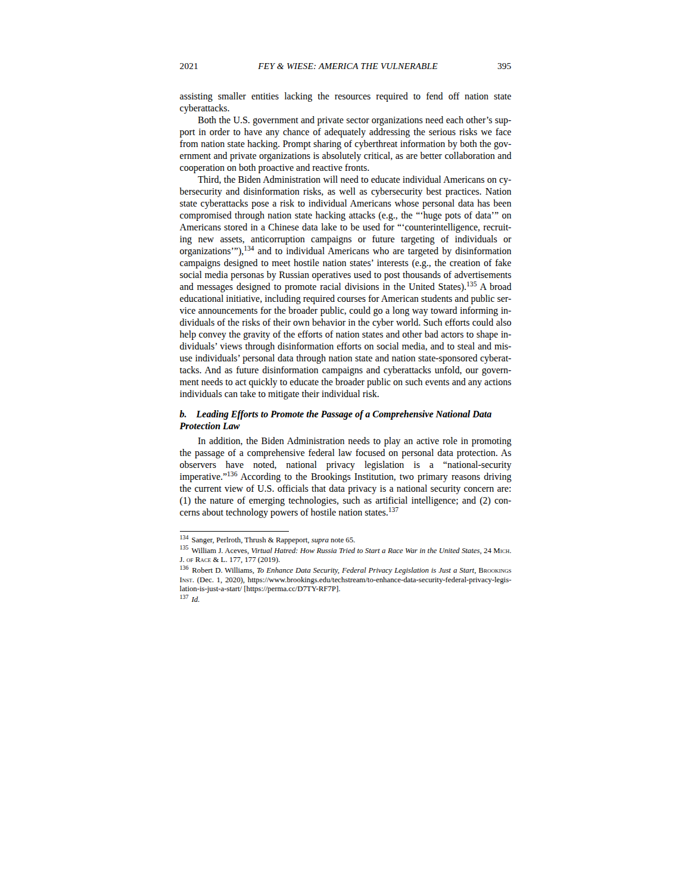2021 FEY & WIESE: AMERICA THE VULNERABLE 395
assisting smaller entities lacking the resources required to fend off nation state cyberattacks.
Both the U.S. government and private sector organizations need each other’s support in order to have any chance of adequately addressing the serious risks we face from nation state hacking. Prompt sharing of cyberthreat information by both the government and private organizations is absolutely critical, as are better collaboration and cooperation on both proactive and reactive fronts.
Third, the Biden Administration will need to educate individual Americans on cybersecurity and disinformation risks, as well as cybersecurity best practices. Nation state cyberattacks pose a risk to individual Americans whose personal data has been compromised through nation state hacking attacks (e.g., the “‘huge pots of data’” on Americans stored in a Chinese data lake to be used for “‘counterintelligence, recruiting new assets, anticorruption campaigns or future targeting of individuals or organizations’”),134 and to individual Americans who are targeted by disinformation campaigns designed to meet hostile nation states’ interests (e.g., the creation of fake social media personas by Russian operatives used to post thousands of advertisements and messages designed to promote racial divisions in the United States).135 A broad educational initiative, including required courses for American students and public service announcements for the broader public, could go a long way toward informing individuals of the risks of their own behavior in the cyber world. Such efforts could also help convey the gravity of the efforts of nation states and other bad actors to shape individuals’ views through disinformation efforts on social media, and to steal and misuse individuals’ personal data through nation state and nation state-sponsored cyberattacks. And as future disinformation campaigns and cyberattacks unfold, our government needs to act quickly to educate the broader public on such events and any actions individuals can take to mitigate their individual risk.
b. Leading Efforts to Promote the Passage of a Comprehensive National Data Protection Law
In addition, the Biden Administration needs to play an active role in promoting the passage of a comprehensive federal law focused on personal data protection. As observers have noted, national privacy legislation is a “national-security imperative.”136 According to the Brookings Institution, two primary reasons driving the current view of U.S. officials that data privacy is a national security concern are: (1) the nature of emerging technologies, such as artificial intelligence; and (2) concerns about technology powers of hostile nation states.137
134 Sanger, Perlroth, Thrush & Rappeport, supra note 65.
135 William J. Aceves, Virtual Hatred: How Russia Tried to Start a Race War in the United States, 24 Mich. J. of Race & L. 177, 177 (2019).
136 Robert D. Williams, To Enhance Data Security, Federal Privacy Legislation is Just a Start, Brookings Inst. (Dec. 1, 2020), https://www.brookings.edu/techstream/to-enhance-data-security-federal-privacy-legislation-is-just-a-start/ [https://perma.cc/D7TY-RF7P].
137 Id.